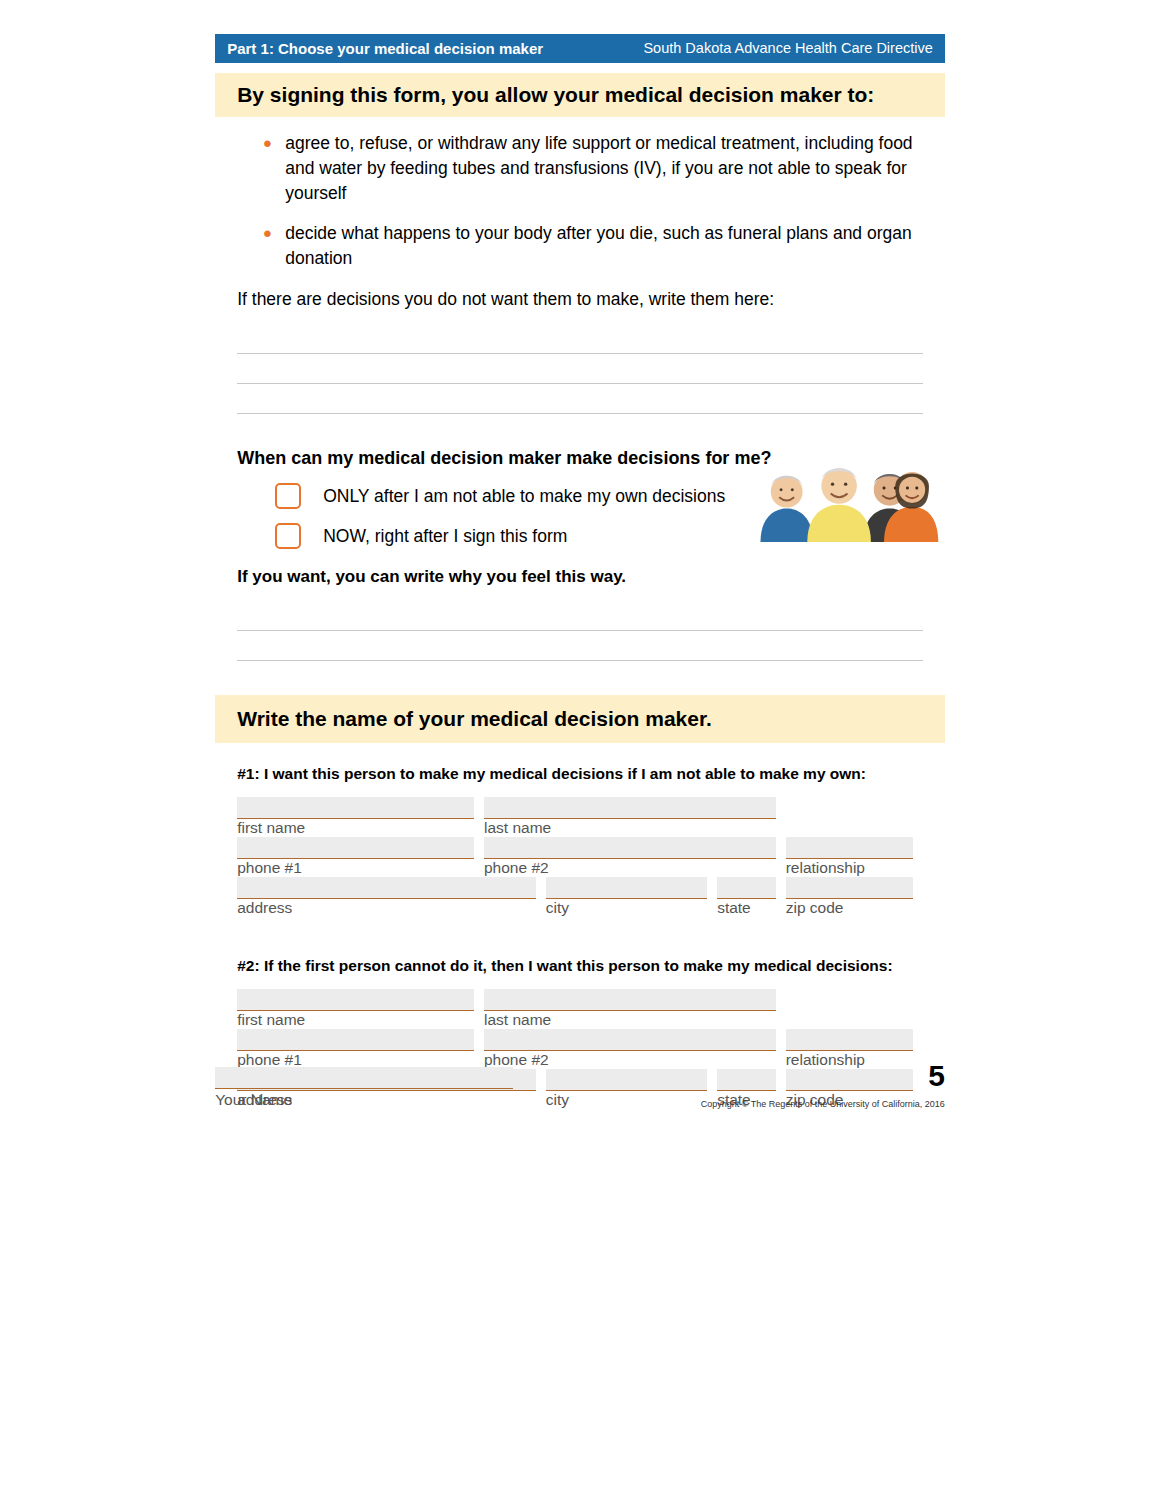Part 1: Choose your medical decision maker
South Dakota Advance Health Care Directive
By signing this form, you allow your medical decision maker to:
agree to, refuse, or withdraw any life support or medical treatment, including food and water by feeding tubes and transfusions (IV), if you are not able to speak for yourself
decide what happens to your body after you die, such as funeral plans and organ donation
If there are decisions you do not want them to make, write them here:
When can my medical decision maker make decisions for me?
ONLY after I am not able to make my own decisions
NOW, right after I sign this form
If you want, you can write why you feel this way.
Write the name of your medical decision maker.
#1: I want this person to make my medical decisions if I am not able to make my own:
| first name | last name | |
| phone #1 | phone #2 | relationship |
| address | city | state | zip code |
#2: If the first person cannot do it, then I want this person to make my medical decisions:
| first name | last name | |
| phone #1 | phone #2 | relationship |
| address | city | state | zip code |
Your Name
5
Copyright © The Regents of the University of California, 2016